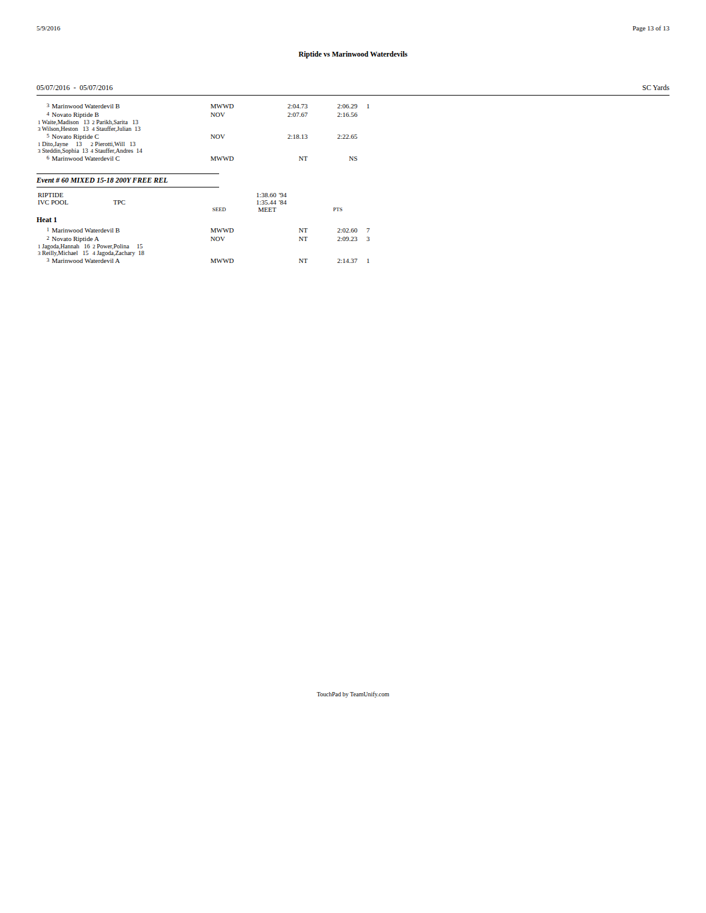5/9/2016 Page 13 of 13
Riptide vs Marinwood Waterdevils
05/07/2016 - 05/07/2016 SC Yards
| 3 | Marinwood Waterdevil B | MWWD | 2:04.73 | 2:06.29 | 1 |
| 4 | Novato Riptide B | NOV | 2:07.67 | 2:16.56 | |
| 1 Waite,Madison 13 | 2 Parikh,Sarita 13 |
| 3 Wilson,Heston 13 | 4 Stauffer,Julian 13 |
| 5 | Novato Riptide C | NOV | 2:18.13 | 2:22.65 | |
| 1 Dito,Jayne 13 | 2 Pierotti,Will 13 |
| 3 Steddin,Sophia 13 | 4 Stauffer,Andres 14 |
| 6 | Marinwood Waterdevil C | MWWD | NT | NS | |
Event # 60 MIXED 15-18 200Y FREE REL
| RIPTIDE | | | 1:38.60 | '94 | |
| IVC POOL | TPC | | 1:35.44 | '84 | |
| | | SEED | MEET | | PTS |
Heat 1
| 1 | Marinwood Waterdevil B | MWWD | NT | 2:02.60 | 7 |
| 2 | Novato Riptide A | NOV | NT | 2:09.23 | 3 |
| 1 Jagoda,Hannah 16 | 2 Power,Polina 15 |
| 3 Reilly,Michael 15 | 4 Jagoda,Zachary 18 |
| 3 | Marinwood Waterdevil A | MWWD | NT | 2:14.37 | 1 |
TouchPad by TeamUnify.com